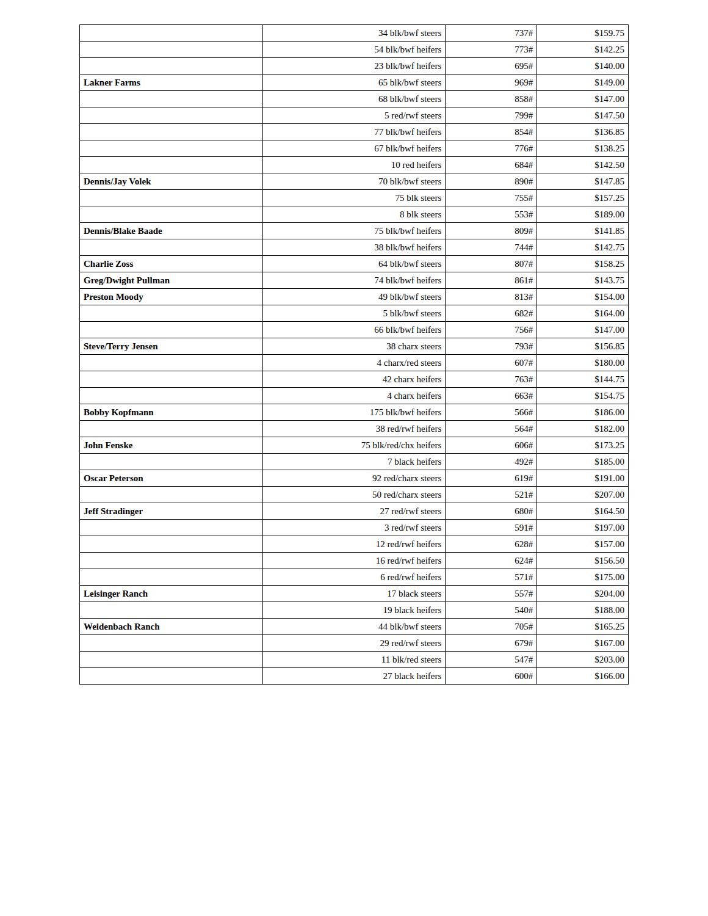| | 34 blk/bwf steers | 737# | $159.75 |
| | 54 blk/bwf heifers | 773# | $142.25 |
| | 23 blk/bwf heifers | 695# | $140.00 |
| Lakner Farms | 65 blk/bwf steers | 969# | $149.00 |
| | 68 blk/bwf steers | 858# | $147.00 |
| | 5 red/rwf steers | 799# | $147.50 |
| | 77 blk/bwf heifers | 854# | $136.85 |
| | 67 blk/bwf heifers | 776# | $138.25 |
| | 10 red heifers | 684# | $142.50 |
| Dennis/Jay Volek | 70 blk/bwf steers | 890# | $147.85 |
| | 75 blk steers | 755# | $157.25 |
| | 8 blk steers | 553# | $189.00 |
| Dennis/Blake Baade | 75 blk/bwf heifers | 809# | $141.85 |
| | 38 blk/bwf heifers | 744# | $142.75 |
| Charlie Zoss | 64 blk/bwf steers | 807# | $158.25 |
| Greg/Dwight Pullman | 74 blk/bwf heifers | 861# | $143.75 |
| Preston Moody | 49 blk/bwf steers | 813# | $154.00 |
| | 5 blk/bwf steers | 682# | $164.00 |
| | 66 blk/bwf heifers | 756# | $147.00 |
| Steve/Terry Jensen | 38 charx steers | 793# | $156.85 |
| | 4 charx/red steers | 607# | $180.00 |
| | 42 charx heifers | 763# | $144.75 |
| | 4 charx heifers | 663# | $154.75 |
| Bobby Kopfmann | 175 blk/bwf heifers | 566# | $186.00 |
| | 38 red/rwf heifers | 564# | $182.00 |
| John Fenske | 75 blk/red/chx heifers | 606# | $173.25 |
| | 7 black heifers | 492# | $185.00 |
| Oscar Peterson | 92 red/charx steers | 619# | $191.00 |
| | 50 red/charx steers | 521# | $207.00 |
| Jeff Stradinger | 27 red/rwf steers | 680# | $164.50 |
| | 3 red/rwf steers | 591# | $197.00 |
| | 12 red/rwf heifers | 628# | $157.00 |
| | 16 red/rwf heifers | 624# | $156.50 |
| | 6 red/rwf heifers | 571# | $175.00 |
| Leisinger Ranch | 17 black steers | 557# | $204.00 |
| | 19 black heifers | 540# | $188.00 |
| Weidenbach Ranch | 44 blk/bwf steers | 705# | $165.25 |
| | 29 red/rwf steers | 679# | $167.00 |
| | 11 blk/red steers | 547# | $203.00 |
| | 27 black heifers | 600# | $166.00 |